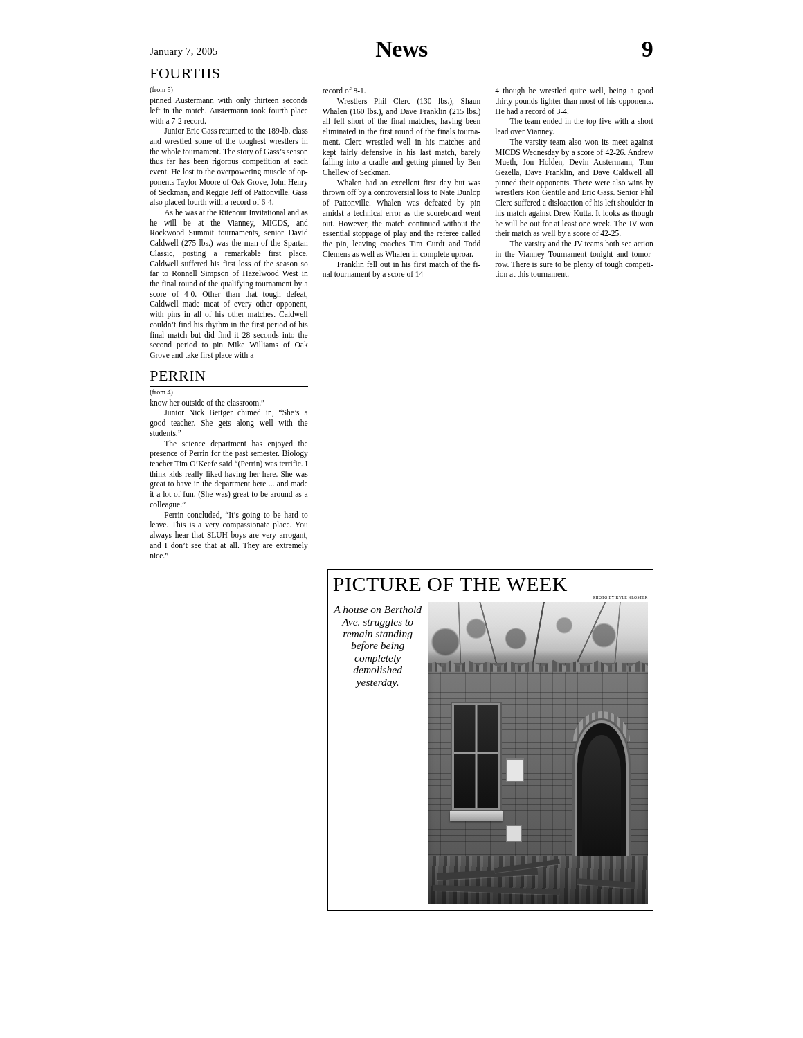January 7, 2005
News
9
Fourths
(from 5)
pinned Austermann with only thirteen seconds left in the match. Austermann took fourth place with a 7-2 record.
Junior Eric Gass returned to the 189-lb. class and wrestled some of the toughest wrestlers in the whole tournament. The story of Gass’s season thus far has been rigorous competition at each event. He lost to the overpowering muscle of opponents Taylor Moore of Oak Grove, John Henry of Seckman, and Reggie Jeff of Pattonville. Gass also placed fourth with a record of 6-4.
As he was at the Ritenour Invitational and as he will be at the Vianney, MICDS, and Rockwood Summit tournaments, senior David Caldwell (275 lbs.) was the man of the Spartan Classic, posting a remarkable first place. Caldwell suffered his first loss of the season so far to Ronnell Simpson of Hazelwood West in the final round of the qualifying tournament by a score of 4-0. Other than that tough defeat, Caldwell made meat of every other opponent, with pins in all of his other matches. Caldwell couldn’t find his rhythm in the first period of his final match but did find it 28 seconds into the second period to pin Mike Williams of Oak Grove and take first place with a
Perrin
(from 4)
know her outside of the classroom.”
Junior Nick Bettger chimed in, “She’s a good teacher. She gets along well with the students.”
The science department has enjoyed the presence of Perrin for the past semester. Biology teacher Tim O’Keefe said “(Perrin) was terrific. I think kids really liked having her here. She was great to have in the department here ... and made it a lot of fun. (She was) great to be around as a colleague.”
Perrin concluded, “It’s going to be hard to leave. This is a very compassionate place. You always hear that SLUH boys are very arrogant, and I don’t see that at all. They are extremely nice.”
record of 8-1.
Wrestlers Phil Clerc (130 lbs.), Shaun Whalen (160 lbs.), and Dave Franklin (215 lbs.) all fell short of the final matches, having been eliminated in the first round of the finals tournament. Clerc wrestled well in his matches and kept fairly defensive in his last match, barely falling into a cradle and getting pinned by Ben Chellew of Seckman.
Whalen had an excellent first day but was thrown off by a controversial loss to Nate Dunlop of Pattonville. Whalen was defeated by pin amidst a technical error as the scoreboard went out. However, the match continued without the essential stoppage of play and the referee called the pin, leaving coaches Tim Curdt and Todd Clemens as well as Whalen in complete uproar.
Franklin fell out in his first match of the final tournament by a score of 14-
4 though he wrestled quite well, being a good thirty pounds lighter than most of his opponents. He had a record of 3-4.
The team ended in the top five with a short lead over Vianney.
The varsity team also won its meet against MICDS Wednesday by a score of 42-26. Andrew Mueth, Jon Holden, Devin Austermann, Tom Gezella, Dave Franklin, and Dave Caldwell all pinned their opponents. There were also wins by wrestlers Ron Gentile and Eric Gass. Senior Phil Clerc suffered a disloaction of his left shoulder in his match against Drew Kutta. It looks as though he will be out for at least one week. The JV won their match as well by a score of 42-25.
The varsity and the JV teams both see action in the Vianney Tournament tonight and tomorrow. There is sure to be plenty of tough competition at this tournament.
Picture of the Week
Photo by Kyle Kloster
A house on Berthold Ave. struggles to remain standing before being completely demolished yesterday.